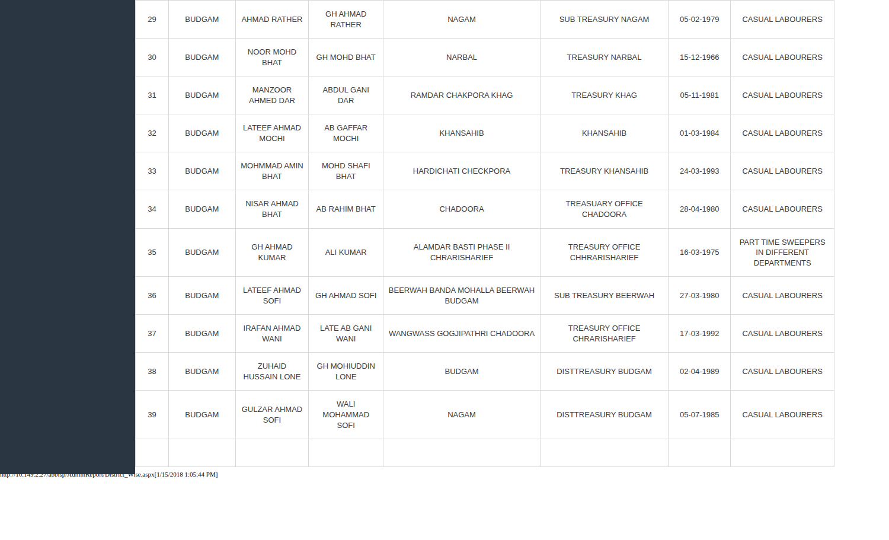| 29 | BUDGAM | AHMAD RATHER | GH AHMAD RATHER | NAGAM | SUB TREASURY NAGAM | 05-02-1979 | CASUAL LABOURERS |
| 30 | BUDGAM | NOOR MOHD BHAT | GH MOHD BHAT | NARBAL | TREASURY NARBAL | 15-12-1966 | CASUAL LABOURERS |
| 31 | BUDGAM | MANZOOR AHMED DAR | ABDUL GANI DAR | RAMDAR CHAKPORA KHAG | TREASURY KHAG | 05-11-1981 | CASUAL LABOURERS |
| 32 | BUDGAM | LATEEF AHMAD MOCHI | AB GAFFAR MOCHI | KHANSAHIB | KHANSAHIB | 01-03-1984 | CASUAL LABOURERS |
| 33 | BUDGAM | MOHMMAD AMIN BHAT | MOHD SHAFI BHAT | HARDICHATI CHECKPORA | TREASURY KHANSAHIB | 24-03-1993 | CASUAL LABOURERS |
| 34 | BUDGAM | NISAR AHMAD BHAT | AB RAHIM BHAT | CHADOORA | TREASUARY OFFICE CHADOORA | 28-04-1980 | CASUAL LABOURERS |
| 35 | BUDGAM | GH AHMAD KUMAR | ALI KUMAR | ALAMDAR BASTI PHASE II CHRARISHARIEF | TREASURY OFFICE CHHRARISHARIEF | 16-03-1975 | PART TIME SWEEPERS IN DIFFERENT DEPARTMENTS |
| 36 | BUDGAM | LATEEF AHMAD SOFI | GH AHMAD SOFI | BEERWAH BANDA MOHALLA BEERWAH BUDGAM | SUB TREASURY BEERWAH | 27-03-1980 | CASUAL LABOURERS |
| 37 | BUDGAM | IRAFAN AHMAD WANI | LATE AB GANI WANI | WANGWASS GOGJIPATHRI CHADOORA | TREASURY OFFICE CHRARISHARIEF | 17-03-1992 | CASUAL LABOURERS |
| 38 | BUDGAM | ZUHAID HUSSAIN LONE | GH MOHIUDDIN LONE | BUDGAM | DISTTREASURY BUDGAM | 02-04-1989 | CASUAL LABOURERS |
| 39 | BUDGAM | GULZAR AHMAD SOFI | WALI MOHAMMAD SOFI | NAGAM | DISTTREASURY BUDGAM | 05-07-1985 | CASUAL LABOURERS |
http://10.149.2.27/abbisp/AdminReport/District_Wise.aspx[1/15/2018 1:05:44 PM]